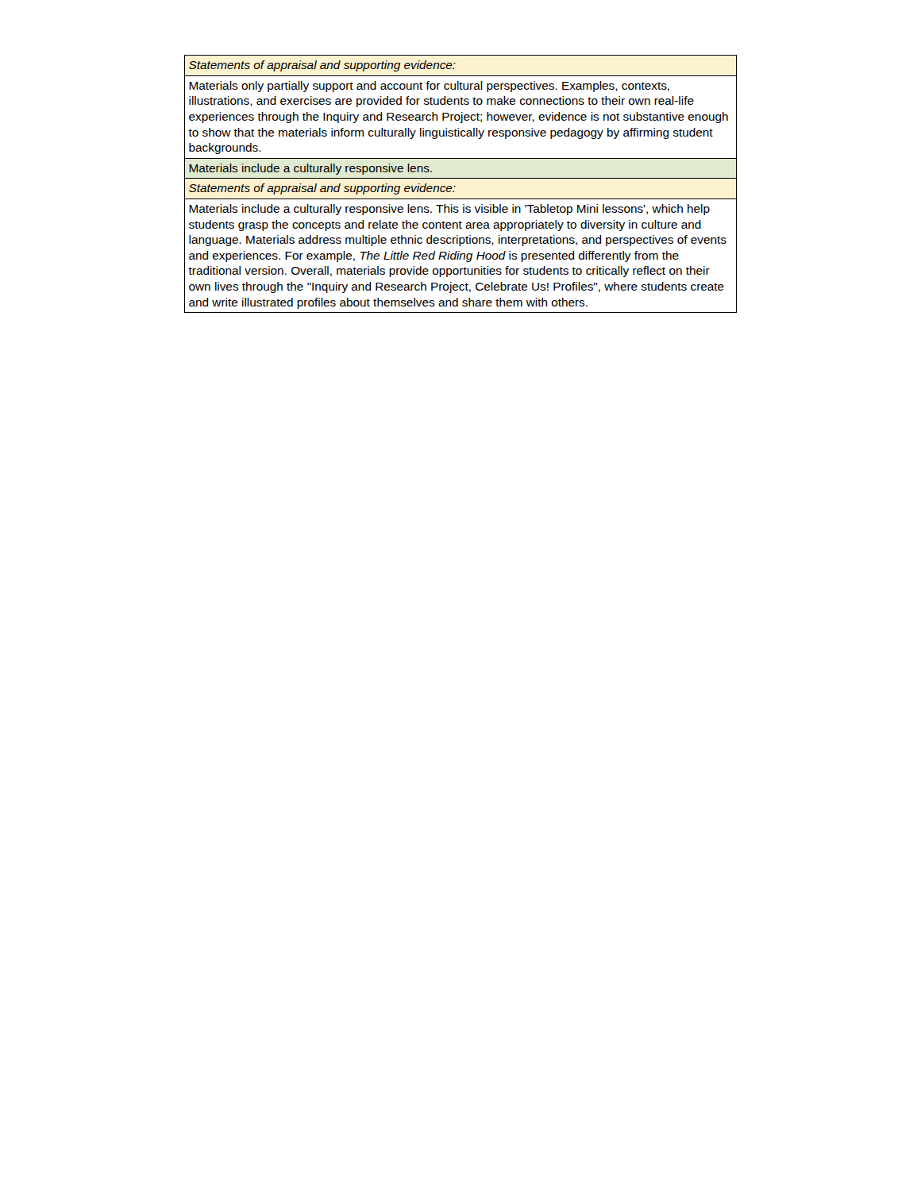| Statements of appraisal and supporting evidence: |
| Materials only partially support and account for cultural perspectives. Examples, contexts, illustrations, and exercises are provided for students to make connections to their own real-life experiences through the Inquiry and Research Project; however, evidence is not substantive enough to show that the materials inform culturally linguistically responsive pedagogy by affirming student backgrounds. |
| Materials include a culturally responsive lens. |
| Statements of appraisal and supporting evidence: |
| Materials include a culturally responsive lens. This is visible in 'Tabletop Mini lessons', which help students grasp the concepts and relate the content area appropriately to diversity in culture and language. Materials address multiple ethnic descriptions, interpretations, and perspectives of events and experiences. For example, The Little Red Riding Hood is presented differently from the traditional version. Overall, materials provide opportunities for students to critically reflect on their own lives through the "Inquiry and Research Project, Celebrate Us! Profiles", where students create and write illustrated profiles about themselves and share them with others. |